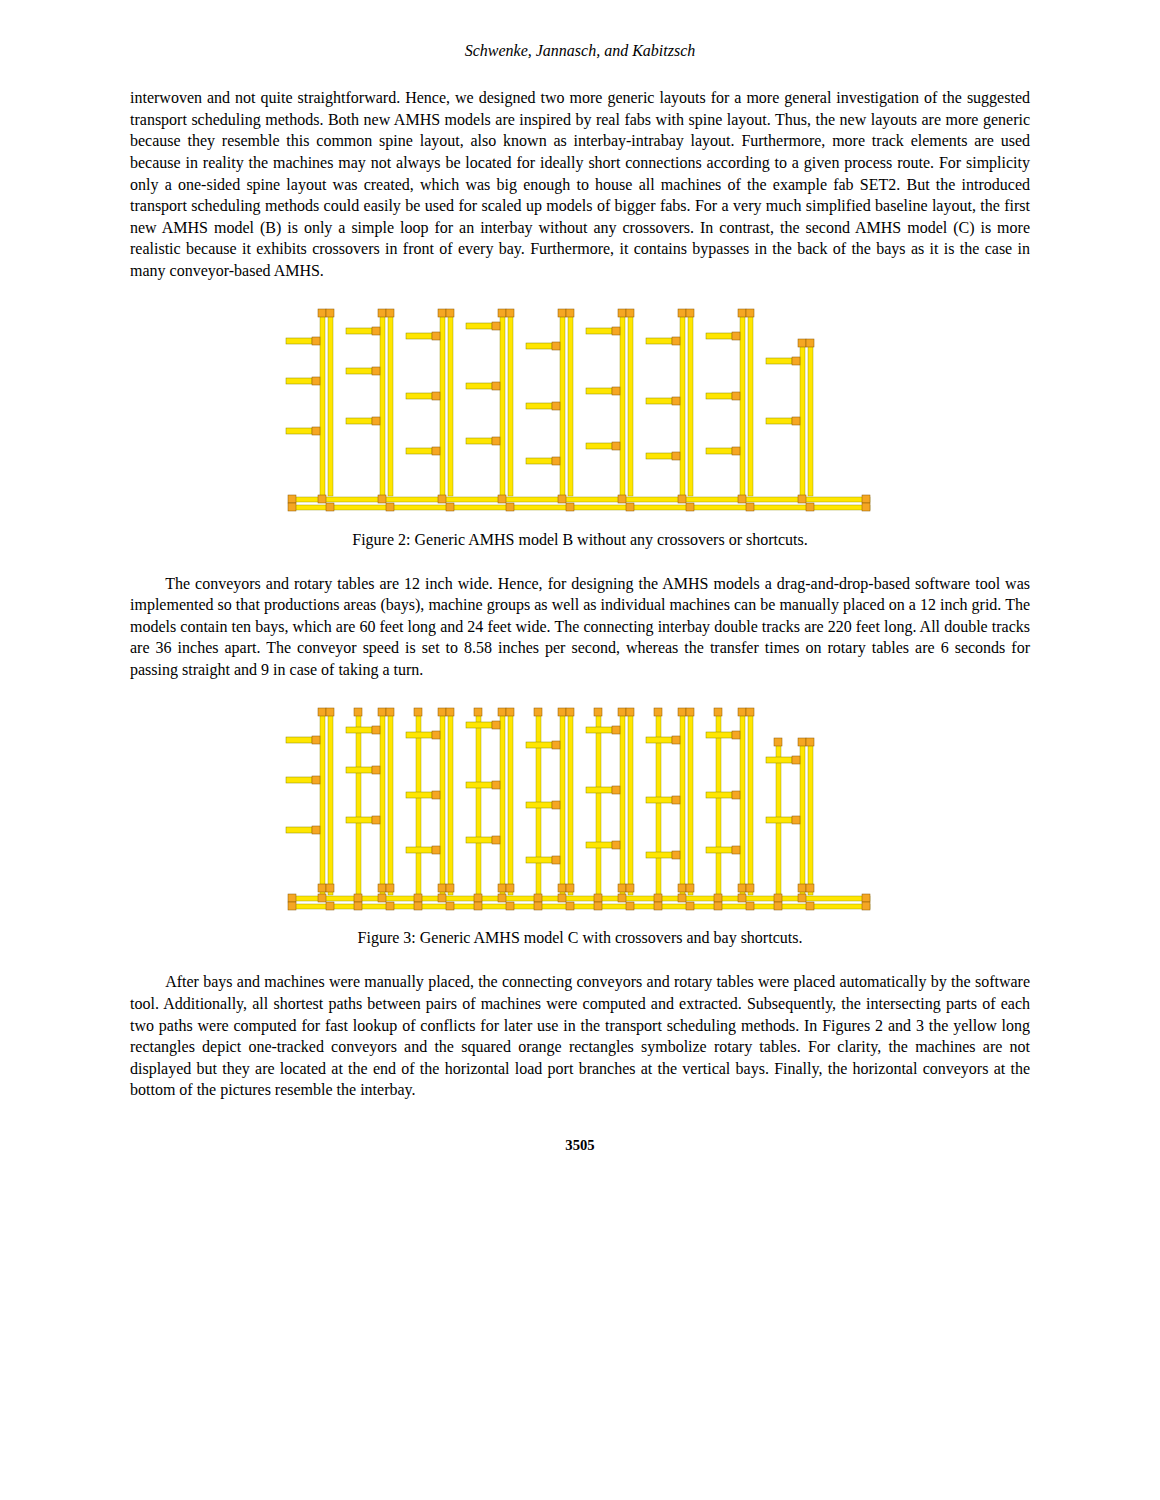Schwenke, Jannasch, and Kabitzsch
interwoven and not quite straightforward. Hence, we designed two more generic layouts for a more general investigation of the suggested transport scheduling methods. Both new AMHS models are inspired by real fabs with spine layout. Thus, the new layouts are more generic because they resemble this common spine layout, also known as interbay-intrabay layout. Furthermore, more track elements are used because in reality the machines may not always be located for ideally short connections according to a given process route. For simplicity only a one-sided spine layout was created, which was big enough to house all machines of the example fab SET2. But the introduced transport scheduling methods could easily be used for scaled up models of bigger fabs. For a very much simplified baseline layout, the first new AMHS model (B) is only a simple loop for an interbay without any crossovers. In contrast, the second AMHS model (C) is more realistic because it exhibits crossovers in front of every bay. Furthermore, it contains bypasses in the back of the bays as it is the case in many conveyor-based AMHS.
Figure 2: Generic AMHS model B without any crossovers or shortcuts.
The conveyors and rotary tables are 12 inch wide. Hence, for designing the AMHS models a drag-and-drop-based software tool was implemented so that productions areas (bays), machine groups as well as individual machines can be manually placed on a 12 inch grid. The models contain ten bays, which are 60 feet long and 24 feet wide. The connecting interbay double tracks are 220 feet long. All double tracks are 36 inches apart. The conveyor speed is set to 8.58 inches per second, whereas the transfer times on rotary tables are 6 seconds for passing straight and 9 in case of taking a turn.
Figure 3: Generic AMHS model C with crossovers and bay shortcuts.
After bays and machines were manually placed, the connecting conveyors and rotary tables were placed automatically by the software tool. Additionally, all shortest paths between pairs of machines were computed and extracted. Subsequently, the intersecting parts of each two paths were computed for fast lookup of conflicts for later use in the transport scheduling methods. In Figures 2 and 3 the yellow long rectangles depict one-tracked conveyors and the squared orange rectangles symbolize rotary tables. For clarity, the machines are not displayed but they are located at the end of the horizontal load port branches at the vertical bays. Finally, the horizontal conveyors at the bottom of the pictures resemble the interbay.
3505